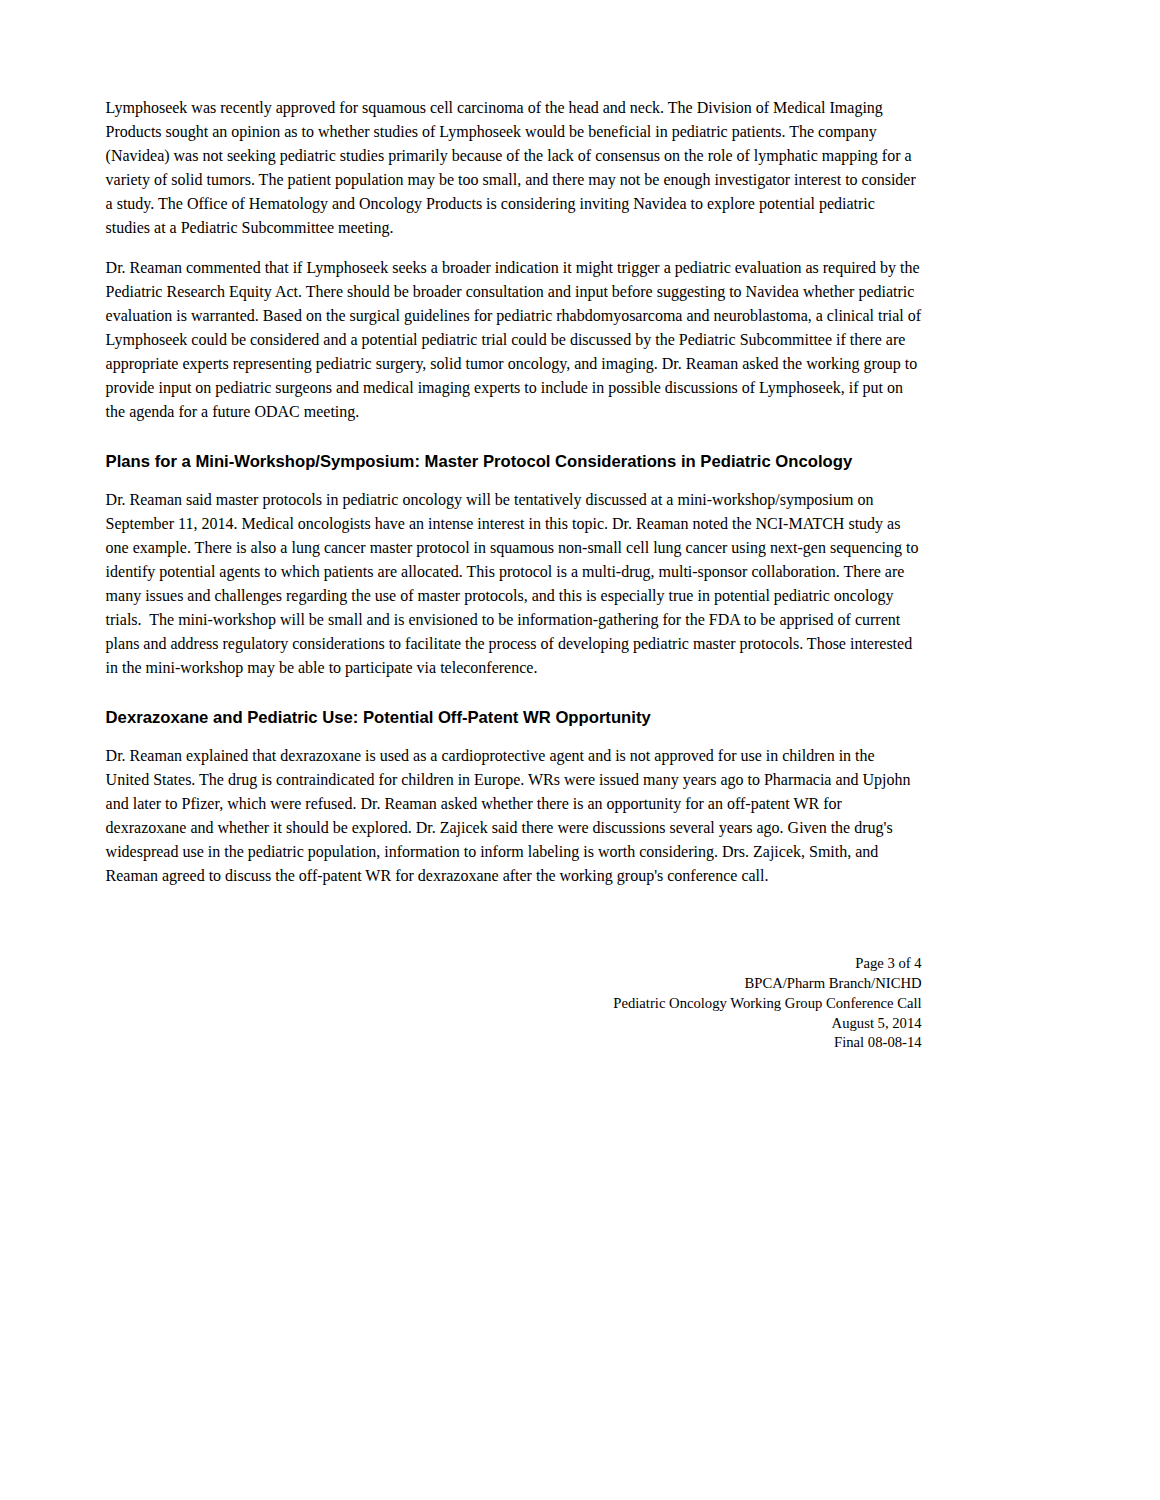Lymphoseek was recently approved for squamous cell carcinoma of the head and neck. The Division of Medical Imaging Products sought an opinion as to whether studies of Lymphoseek would be beneficial in pediatric patients. The company (Navidea) was not seeking pediatric studies primarily because of the lack of consensus on the role of lymphatic mapping for a variety of solid tumors. The patient population may be too small, and there may not be enough investigator interest to consider a study. The Office of Hematology and Oncology Products is considering inviting Navidea to explore potential pediatric studies at a Pediatric Subcommittee meeting.
Dr. Reaman commented that if Lymphoseek seeks a broader indication it might trigger a pediatric evaluation as required by the Pediatric Research Equity Act. There should be broader consultation and input before suggesting to Navidea whether pediatric evaluation is warranted. Based on the surgical guidelines for pediatric rhabdomyosarcoma and neuroblastoma, a clinical trial of Lymphoseek could be considered and a potential pediatric trial could be discussed by the Pediatric Subcommittee if there are appropriate experts representing pediatric surgery, solid tumor oncology, and imaging. Dr. Reaman asked the working group to provide input on pediatric surgeons and medical imaging experts to include in possible discussions of Lymphoseek, if put on the agenda for a future ODAC meeting.
Plans for a Mini-Workshop/Symposium: Master Protocol Considerations in Pediatric Oncology
Dr. Reaman said master protocols in pediatric oncology will be tentatively discussed at a mini-workshop/symposium on September 11, 2014. Medical oncologists have an intense interest in this topic. Dr. Reaman noted the NCI-MATCH study as one example. There is also a lung cancer master protocol in squamous non-small cell lung cancer using next-gen sequencing to identify potential agents to which patients are allocated. This protocol is a multi-drug, multi-sponsor collaboration. There are many issues and challenges regarding the use of master protocols, and this is especially true in potential pediatric oncology trials. The mini-workshop will be small and is envisioned to be information-gathering for the FDA to be apprised of current plans and address regulatory considerations to facilitate the process of developing pediatric master protocols. Those interested in the mini-workshop may be able to participate via teleconference.
Dexrazoxane and Pediatric Use: Potential Off-Patent WR Opportunity
Dr. Reaman explained that dexrazoxane is used as a cardioprotective agent and is not approved for use in children in the United States. The drug is contraindicated for children in Europe. WRs were issued many years ago to Pharmacia and Upjohn and later to Pfizer, which were refused. Dr. Reaman asked whether there is an opportunity for an off-patent WR for dexrazoxane and whether it should be explored. Dr. Zajicek said there were discussions several years ago. Given the drug's widespread use in the pediatric population, information to inform labeling is worth considering. Drs. Zajicek, Smith, and Reaman agreed to discuss the off-patent WR for dexrazoxane after the working group's conference call.
Page 3 of 4
BPCA/Pharm Branch/NICHD
Pediatric Oncology Working Group Conference Call
August 5, 2014
Final 08-08-14